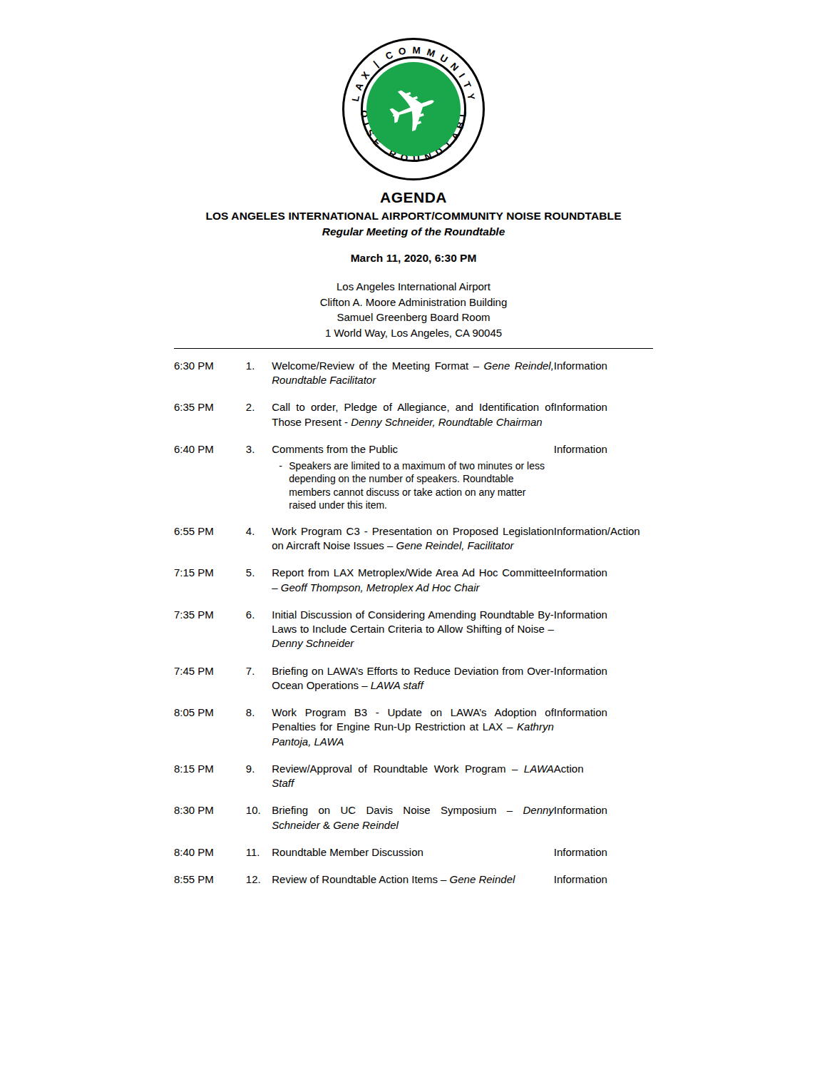L A X | C O M M U N I T Y N O I S E R O U N D T A B L E
✈
AGENDA
LOS ANGELES INTERNATIONAL AIRPORT/COMMUNITY NOISE ROUNDTABLE
Regular Meeting of the Roundtable
March 11, 2020, 6:30 PM
Los Angeles International Airport
Clifton A. Moore Administration Building
Samuel Greenberg Board Room
1 World Way, Los Angeles, CA 90045
| 6:30 PM | 1. | Welcome/Review of the Meeting Format – Gene Reindel, Roundtable Facilitator | Information |
| 6:35 PM | 2. | Call to order, Pledge of Allegiance, and Identification of Those Present - Denny Schneider, Roundtable Chairman | Information |
| 6:40 PM | 3. | Comments from the Public Speakers are limited to a maximum of two minutes or less depending on the number of speakers. Roundtable members cannot discuss or take action on any matter raised under this item. | Information |
| 6:55 PM | 4. | Work Program C3 - Presentation on Proposed Legislation on Aircraft Noise Issues – Gene Reindel, Facilitator | Information/Action |
| 7:15 PM | 5. | Report from LAX Metroplex/Wide Area Ad Hoc Committee – Geoff Thompson, Metroplex Ad Hoc Chair | Information |
| 7:35 PM | 6. | Initial Discussion of Considering Amending Roundtable By-Laws to Include Certain Criteria to Allow Shifting of Noise – Denny Schneider | Information |
| 7:45 PM | 7. | Briefing on LAWA’s Efforts to Reduce Deviation from Over-Ocean Operations – LAWA staff | Information |
| 8:05 PM | 8. | Work Program B3 - Update on LAWA’s Adoption of Penalties for Engine Run-Up Restriction at LAX – Kathryn Pantoja, LAWA | Information |
| 8:15 PM | 9. | Review/Approval of Roundtable Work Program – LAWA Staff | Action |
| 8:30 PM | 10. | Briefing on UC Davis Noise Symposium – Denny Schneider & Gene Reindel | Information |
| 8:40 PM | 11. | Roundtable Member Discussion | Information |
| 8:55 PM | 12. | Review of Roundtable Action Items – Gene Reindel | Information |